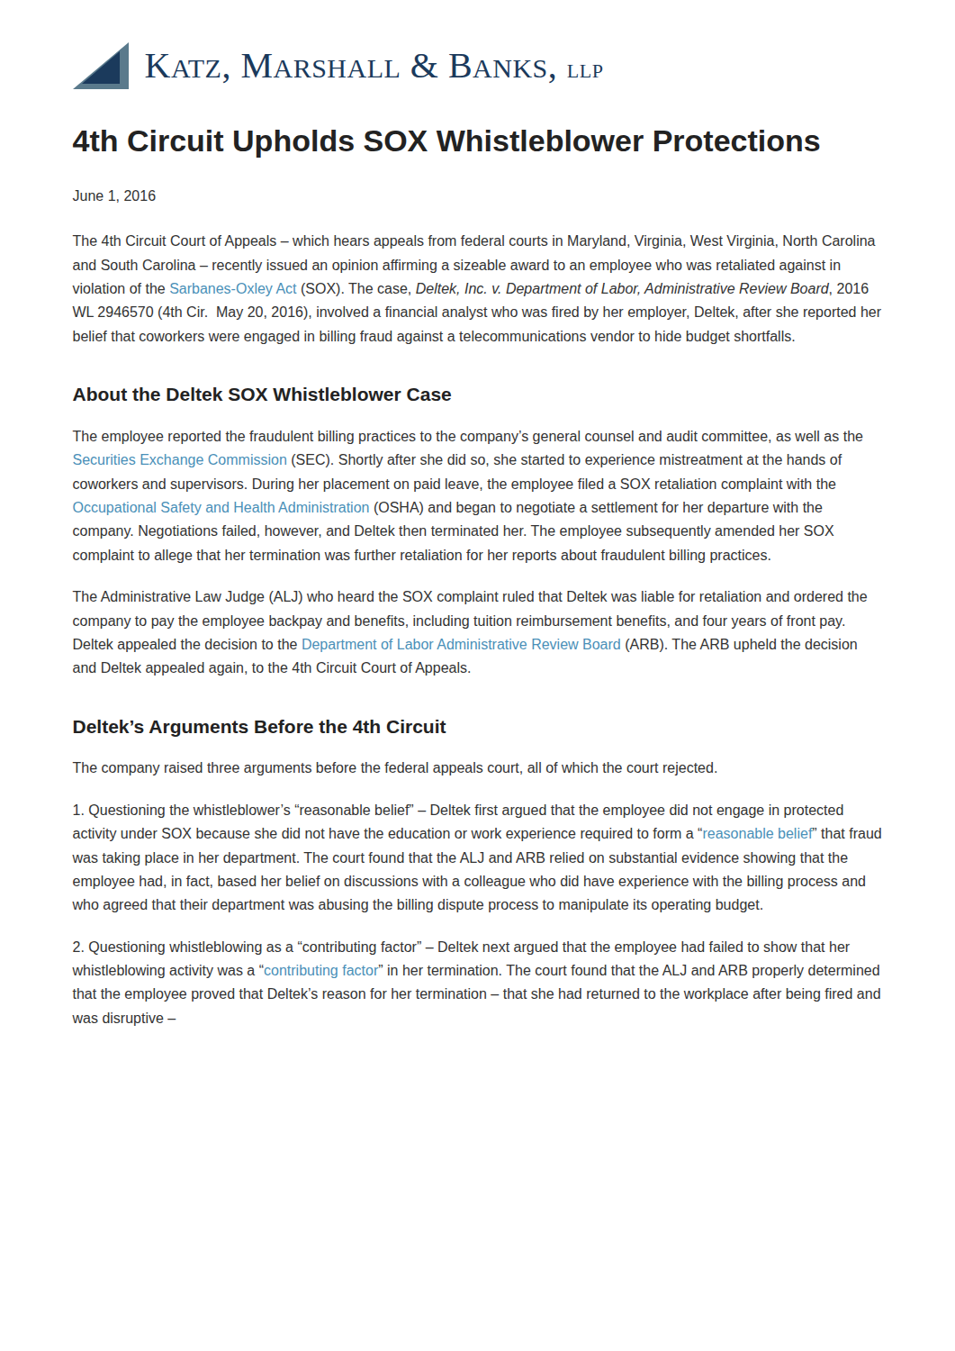KATZ, MARSHALL & BANKS, LLP
4th Circuit Upholds SOX Whistleblower Protections
June 1, 2016
The 4th Circuit Court of Appeals – which hears appeals from federal courts in Maryland, Virginia, West Virginia, North Carolina and South Carolina – recently issued an opinion affirming a sizeable award to an employee who was retaliated against in violation of the Sarbanes-Oxley Act (SOX). The case, Deltek, Inc. v. Department of Labor, Administrative Review Board, 2016 WL 2946570 (4th Cir. May 20, 2016), involved a financial analyst who was fired by her employer, Deltek, after she reported her belief that coworkers were engaged in billing fraud against a telecommunications vendor to hide budget shortfalls.
About the Deltek SOX Whistleblower Case
The employee reported the fraudulent billing practices to the company’s general counsel and audit committee, as well as the Securities Exchange Commission (SEC). Shortly after she did so, she started to experience mistreatment at the hands of coworkers and supervisors. During her placement on paid leave, the employee filed a SOX retaliation complaint with the Occupational Safety and Health Administration (OSHA) and began to negotiate a settlement for her departure with the company. Negotiations failed, however, and Deltek then terminated her. The employee subsequently amended her SOX complaint to allege that her termination was further retaliation for her reports about fraudulent billing practices.
The Administrative Law Judge (ALJ) who heard the SOX complaint ruled that Deltek was liable for retaliation and ordered the company to pay the employee backpay and benefits, including tuition reimbursement benefits, and four years of front pay. Deltek appealed the decision to the Department of Labor Administrative Review Board (ARB). The ARB upheld the decision and Deltek appealed again, to the 4th Circuit Court of Appeals.
Deltek’s Arguments Before the 4th Circuit
The company raised three arguments before the federal appeals court, all of which the court rejected.
1. Questioning the whistleblower’s “reasonable belief” – Deltek first argued that the employee did not engage in protected activity under SOX because she did not have the education or work experience required to form a “reasonable belief” that fraud was taking place in her department. The court found that the ALJ and ARB relied on substantial evidence showing that the employee had, in fact, based her belief on discussions with a colleague who did have experience with the billing process and who agreed that their department was abusing the billing dispute process to manipulate its operating budget.
2. Questioning whistleblowing as a “contributing factor” – Deltek next argued that the employee had failed to show that her whistleblowing activity was a “contributing factor” in her termination. The court found that the ALJ and ARB properly determined that the employee proved that Deltek’s reason for her termination – that she had returned to the workplace after being fired and was disruptive –